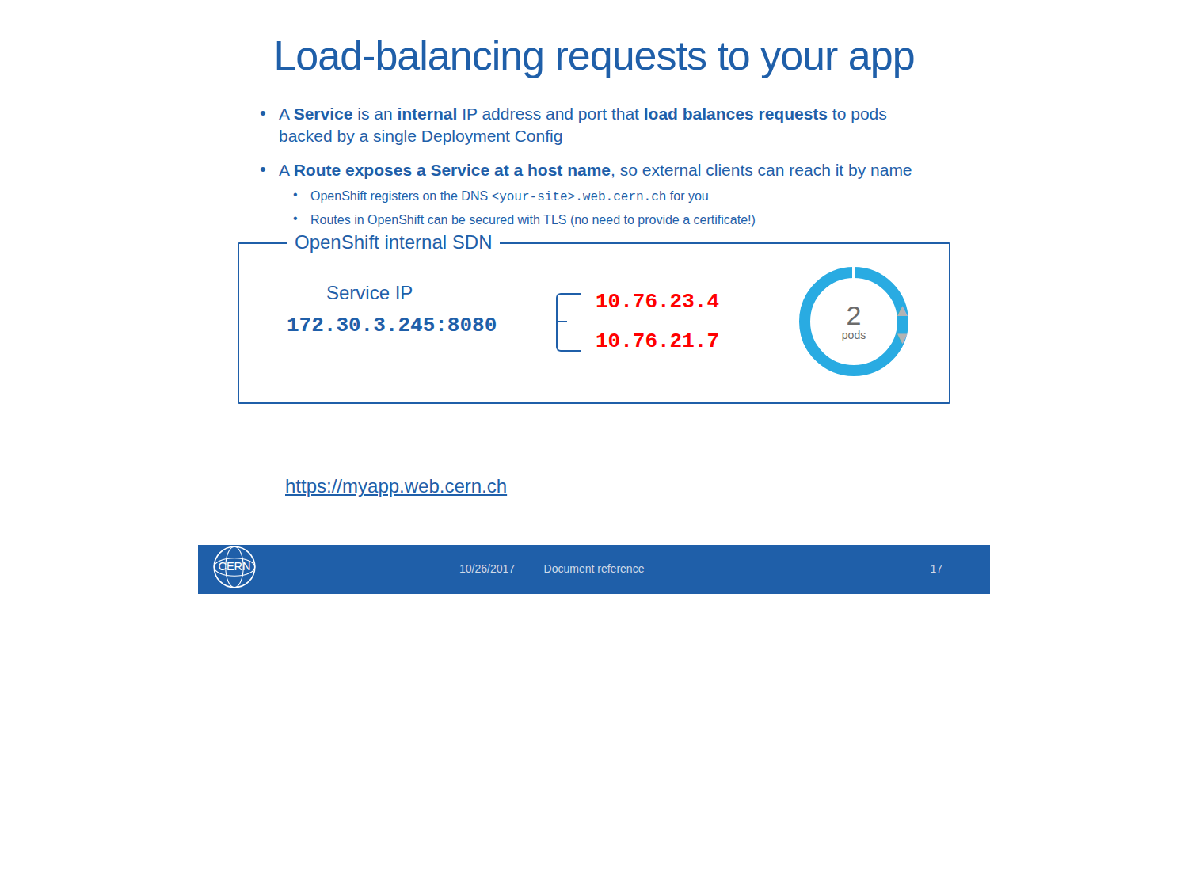Load-balancing requests to your app
A Service is an internal IP address and port that load balances requests to pods backed by a single Deployment Config
A Route exposes a Service at a host name, so external clients can reach it by name
OpenShift registers on the DNS <your-site>.web.cern.ch for you
Routes in OpenShift can be secured with TLS (no need to provide a certificate!)
OpenShift internal SDN
Service IP
172.30.3.245:8080
10.76.23.4
10.76.21.7
2
pods
▲
▼
https://myapp.web.cern.ch
CERN
10/26/2017
Document reference
17